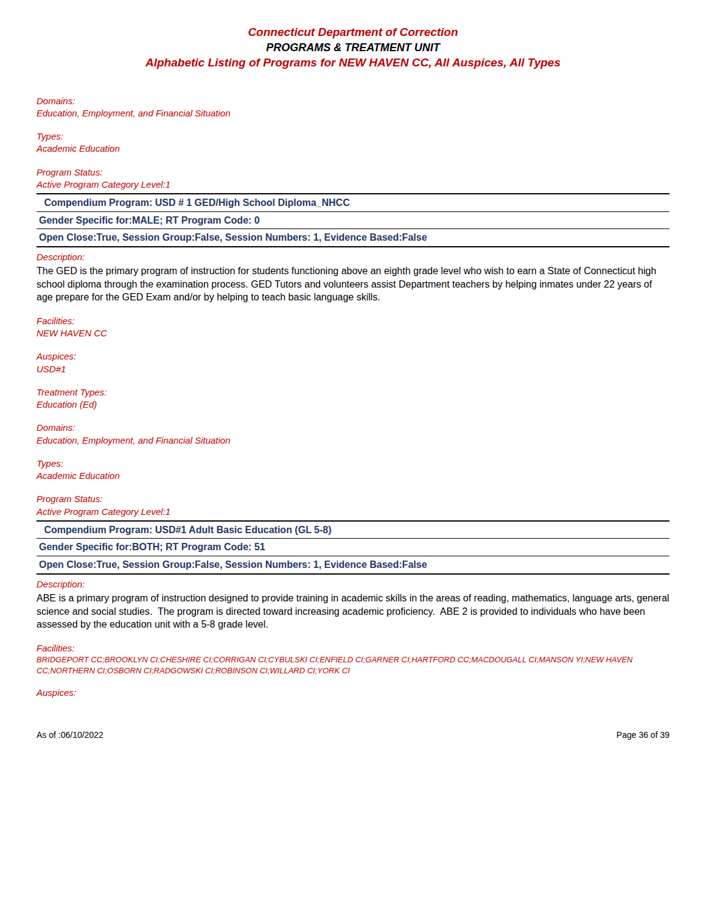Connecticut Department of Correction
PROGRAMS & TREATMENT UNIT
Alphabetic Listing of Programs for NEW HAVEN CC, All Auspices, All Types
Domains:
Education, Employment, and Financial Situation
Types:
Academic Education
Program Status:
Active Program Category Level:1
Compendium Program: USD # 1 GED/High School Diploma_NHCC
Gender Specific for:MALE; RT Program Code: 0
Open Close:True, Session Group:False, Session Numbers: 1, Evidence Based:False
Description:
The GED is the primary program of instruction for students functioning above an eighth grade level who wish to earn a State of Connecticut high school diploma through the examination process. GED Tutors and volunteers assist Department teachers by helping inmates under 22 years of age prepare for the GED Exam and/or by helping to teach basic language skills.
Facilities:
NEW HAVEN CC
Auspices:
USD#1
Treatment Types:
Education (Ed)
Domains:
Education, Employment, and Financial Situation
Types:
Academic Education
Program Status:
Active Program Category Level:1
Compendium Program: USD#1 Adult Basic Education (GL 5-8)
Gender Specific for:BOTH; RT Program Code: 51
Open Close:True, Session Group:False, Session Numbers: 1, Evidence Based:False
Description:
ABE is a primary program of instruction designed to provide training in academic skills in the areas of reading, mathematics, language arts, general science and social studies. The program is directed toward increasing academic proficiency. ABE 2 is provided to individuals who have been assessed by the education unit with a 5-8 grade level.
Facilities:
BRIDGEPORT CC;BROOKLYN CI;CHESHIRE CI;CORRIGAN CI;CYBULSKI CI;ENFIELD CI;GARNER CI;HARTFORD CC;MACDOUGALL CI;MANSON YI;NEW HAVEN CC;NORTHERN CI;OSBORN CI;RADGOWSKI CI;ROBINSON CI;WILLARD CI;YORK CI
Auspices:
As of :06/10/2022 Page 36 of 39